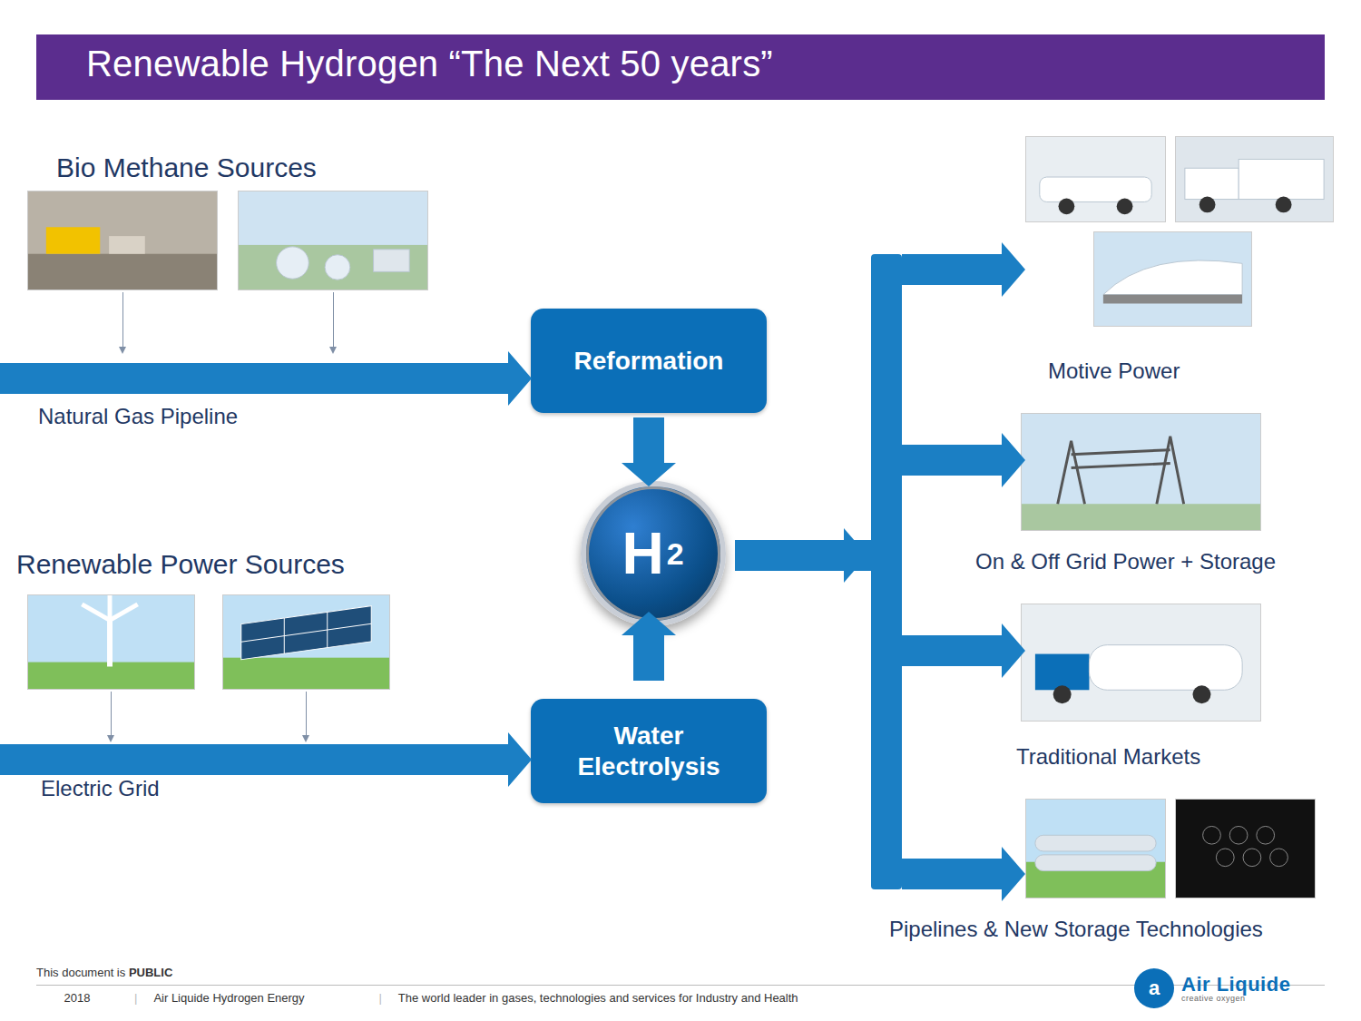Renewable Hydrogen “The Next 50 years”
Bio Methane Sources
Renewable Power Sources
Natural Gas Pipeline
Electric Grid
Motive Power
On & Off Grid Power + Storage
Traditional Markets
Pipelines & New Storage Technologies
Reformation
Water
Electrolysis
H2
This document is PUBLIC
2018
|
Air Liquide Hydrogen Energy
|
The world leader in gases, technologies and services for Industry and Health
a
Air Liquide
creative oxygen